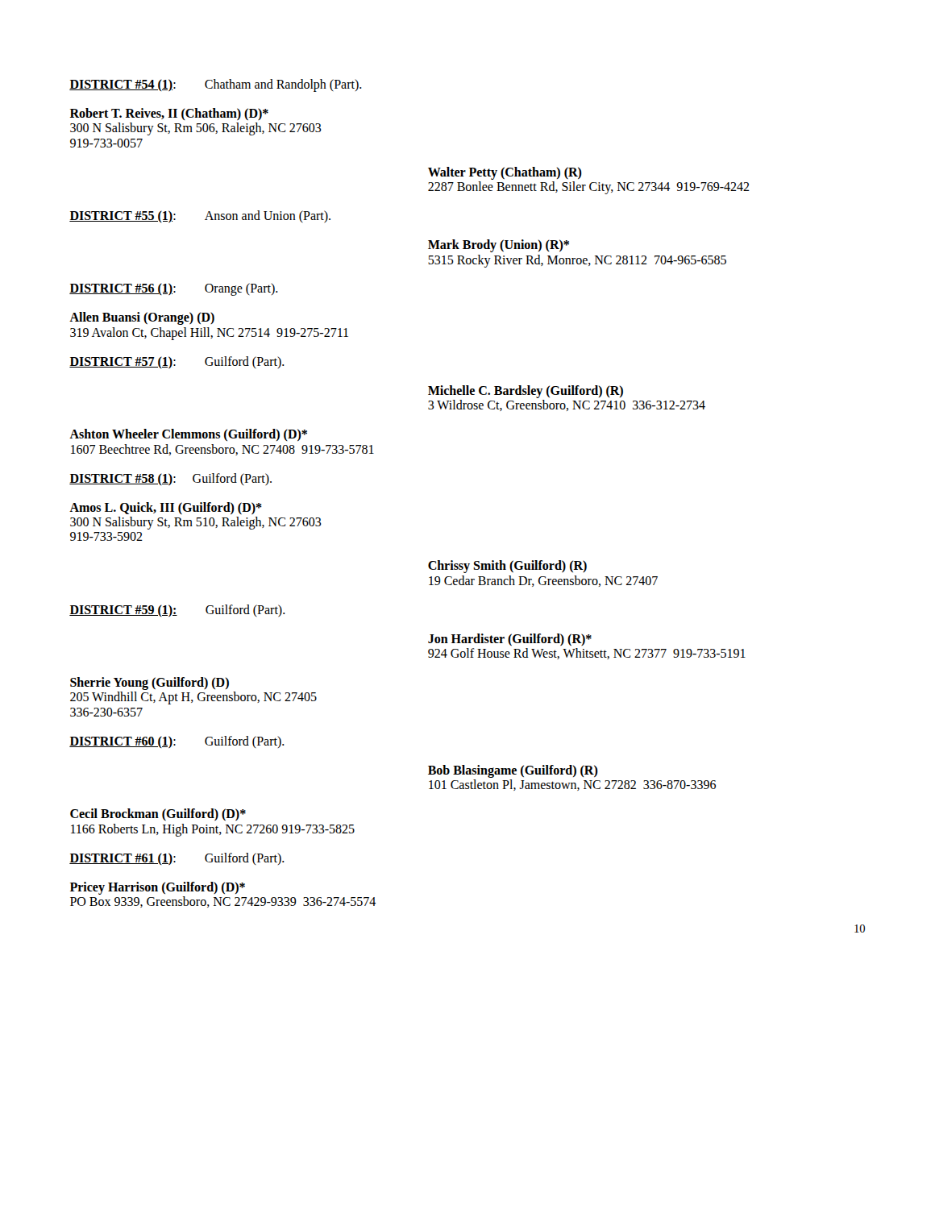DISTRICT #54 (1):Chatham and Randolph (Part).
Robert T. Reives, II (Chatham) (D)*
300 N Salisbury St, Rm 506, Raleigh, NC 27603
919-733-0057
Walter Petty (Chatham) (R)
2287 Bonlee Bennett Rd, Siler City, NC 27344 919-769-4242
DISTRICT #55 (1):Anson and Union (Part).
Mark Brody (Union) (R)*
5315 Rocky River Rd, Monroe, NC 28112 704-965-6585
DISTRICT #56 (1):Orange (Part).
Allen Buansi (Orange) (D)
319 Avalon Ct, Chapel Hill, NC 27514 919-275-2711
DISTRICT #57 (1):Guilford (Part).
Michelle C. Bardsley (Guilford) (R)
3 Wildrose Ct, Greensboro, NC 27410 336-312-2734
Ashton Wheeler Clemmons (Guilford) (D)*
1607 Beechtree Rd, Greensboro, NC 27408 919-733-5781
DISTRICT #58 (1): Guilford (Part).
Amos L. Quick, III (Guilford) (D)*
300 N Salisbury St, Rm 510, Raleigh, NC 27603
919-733-5902
Chrissy Smith (Guilford) (R)
19 Cedar Branch Dr, Greensboro, NC 27407
DISTRICT #59 (1): Guilford (Part).
Jon Hardister (Guilford) (R)*
924 Golf House Rd West, Whitsett, NC 27377 919-733-5191
Sherrie Young (Guilford) (D)
205 Windhill Ct, Apt H, Greensboro, NC 27405
336-230-6357
DISTRICT #60 (1):Guilford (Part).
Bob Blasingame (Guilford) (R)
101 Castleton Pl, Jamestown, NC 27282 336-870-3396
Cecil Brockman (Guilford) (D)*
1166 Roberts Ln, High Point, NC 27260 919-733-5825
DISTRICT #61 (1):Guilford (Part).
Pricey Harrison (Guilford) (D)*
PO Box 9339, Greensboro, NC 27429-9339 336-274-5574
10